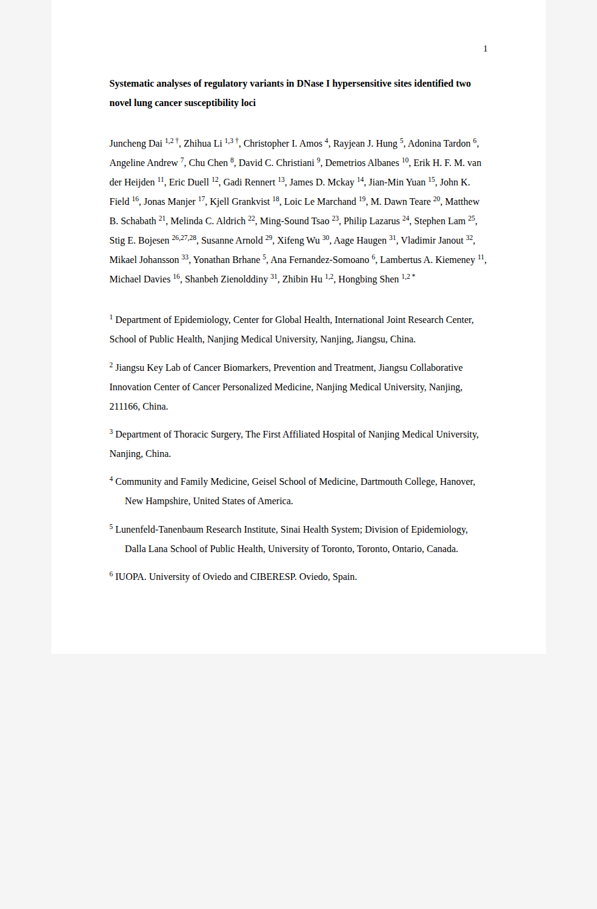1
Systematic analyses of regulatory variants in DNase I hypersensitive sites identified two novel lung cancer susceptibility loci
Juncheng Dai 1,2 †, Zhihua Li 1,3 †, Christopher I. Amos 4, Rayjean J. Hung 5, Adonina Tardon 6, Angeline Andrew 7, Chu Chen 8, David C. Christiani 9, Demetrios Albanes 10, Erik H. F. M. van der Heijden 11, Eric Duell 12, Gadi Rennert 13, James D. Mckay 14, Jian-Min Yuan 15, John K. Field 16, Jonas Manjer 17, Kjell Grankvist 18, Loic Le Marchand 19, M. Dawn Teare 20, Matthew B. Schabath 21, Melinda C. Aldrich 22, Ming-Sound Tsao 23, Philip Lazarus 24, Stephen Lam 25, Stig E. Bojesen 26,27,28, Susanne Arnold 29, Xifeng Wu 30, Aage Haugen 31, Vladimir Janout 32, Mikael Johansson 33, Yonathan Brhane 5, Ana Fernandez-Somoano 6, Lambertus A. Kiemeney 11, Michael Davies 16, Shanbeh Zienolddiny 31, Zhibin Hu 1,2, Hongbing Shen 1,2 *
1 Department of Epidemiology, Center for Global Health, International Joint Research Center, School of Public Health, Nanjing Medical University, Nanjing, Jiangsu, China.
2 Jiangsu Key Lab of Cancer Biomarkers, Prevention and Treatment, Jiangsu Collaborative Innovation Center of Cancer Personalized Medicine, Nanjing Medical University, Nanjing, 211166, China.
3 Department of Thoracic Surgery, The First Affiliated Hospital of Nanjing Medical University, Nanjing, China.
4 Community and Family Medicine, Geisel School of Medicine, Dartmouth College, Hanover, New Hampshire, United States of America.
5 Lunenfeld-Tanenbaum Research Institute, Sinai Health System; Division of Epidemiology, Dalla Lana School of Public Health, University of Toronto, Toronto, Ontario, Canada.
6 IUOPA. University of Oviedo and CIBERESP. Oviedo, Spain.